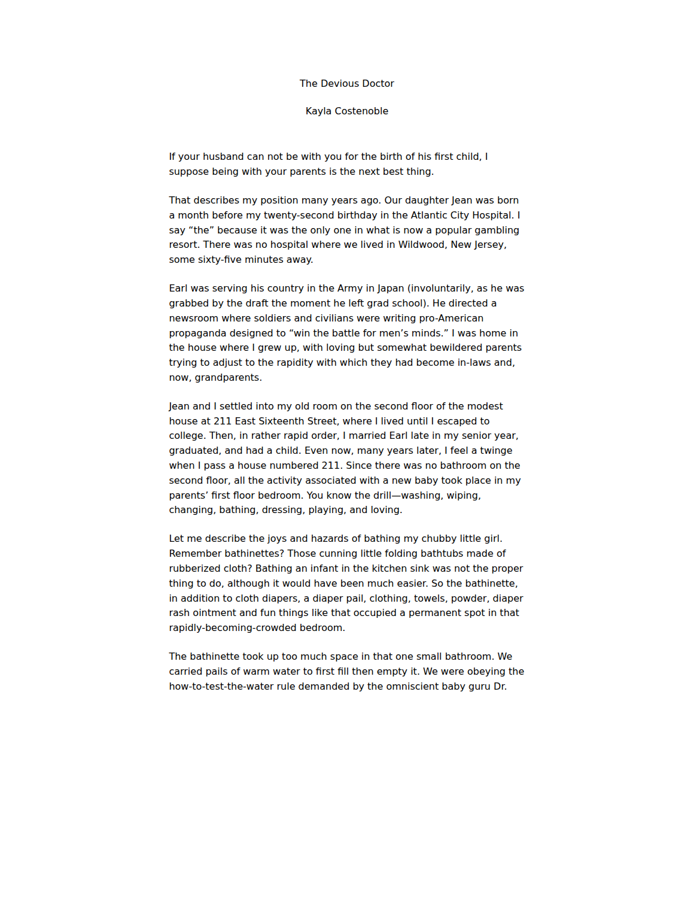The Devious Doctor
Kayla Costenoble
If your husband can not be with you for the birth of his first child, I suppose being with your parents is the next best thing.
That describes my position many years ago. Our daughter Jean was born a month before my twenty-second birthday in the Atlantic City Hospital. I say “the” because it was the only one in what is now a popular gambling resort. There was no hospital where we lived in Wildwood, New Jersey, some sixty-five minutes away.
Earl was serving his country in the Army in Japan (involuntarily, as he was grabbed by the draft the moment he left grad school). He directed a newsroom where soldiers and civilians were writing pro-American propaganda designed to “win the battle for men’s minds.” I was home in the house where I grew up, with loving but somewhat bewildered parents trying to adjust to the rapidity with which they had become in-laws and, now, grandparents.
Jean and I settled into my old room on the second floor of the modest house at 211 East Sixteenth Street, where I lived until I escaped to college. Then, in rather rapid order, I married Earl late in my senior year, graduated, and had a child. Even now, many years later, I feel a twinge when I pass a house numbered 211. Since there was no bathroom on the second floor, all the activity associated with a new baby took place in my parents’ first floor bedroom. You know the drill—washing, wiping, changing, bathing, dressing, playing, and loving.
Let me describe the joys and hazards of bathing my chubby little girl. Remember bathinettes? Those cunning little folding bathtubs made of rubberized cloth? Bathing an infant in the kitchen sink was not the proper thing to do, although it would have been much easier. So the bathinette, in addition to cloth diapers, a diaper pail, clothing, towels, powder, diaper rash ointment and fun things like that occupied a permanent spot in that rapidly-becoming-crowded bedroom.
The bathinette took up too much space in that one small bathroom. We carried pails of warm water to first fill then empty it. We were obeying the how-to-test-the-water rule demanded by the omniscient baby guru Dr.